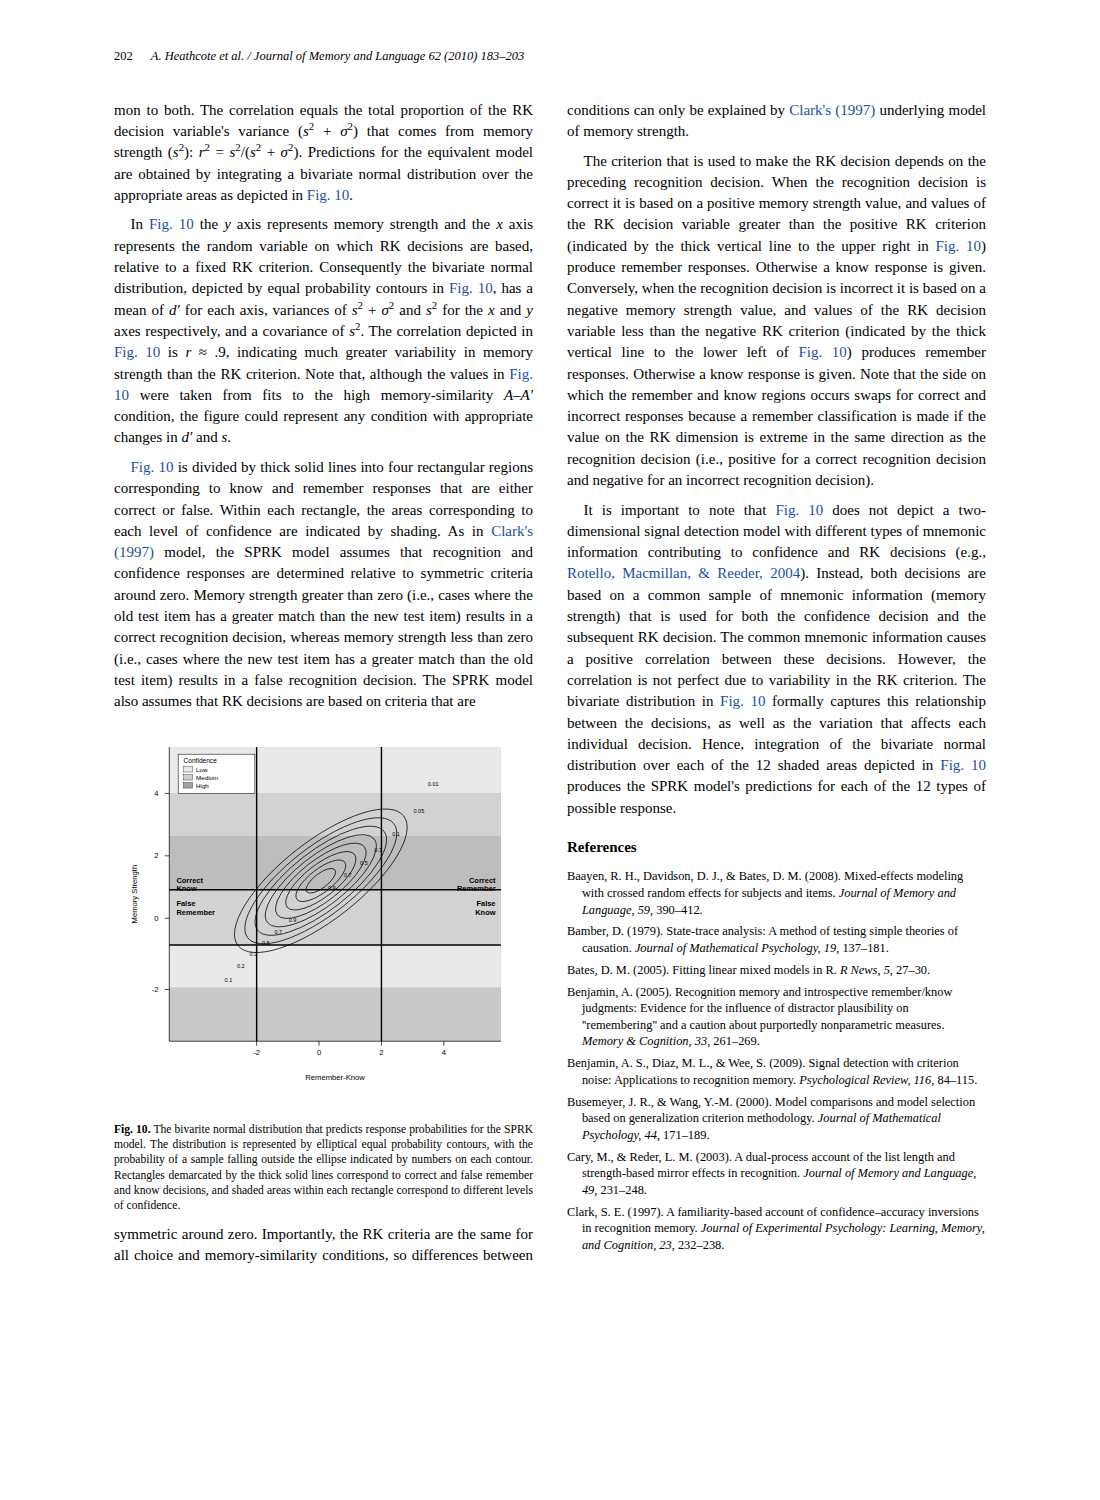202 A. Heathcote et al. / Journal of Memory and Language 62 (2010) 183–203
mon to both. The correlation equals the total proportion of the RK decision variable's variance (s2 + σ2) that comes from memory strength (s2): r2 = s2/(s2 + σ2). Predictions for the equivalent model are obtained by integrating a bivariate normal distribution over the appropriate areas as depicted in Fig. 10.
In Fig. 10 the y axis represents memory strength and the x axis represents the random variable on which RK decisions are based, relative to a fixed RK criterion. Consequently the bivariate normal distribution, depicted by equal probability contours in Fig. 10, has a mean of d′ for each axis, variances of s2 + σ2 and s2 for the x and y axes respectively, and a covariance of s2. The correlation depicted in Fig. 10 is r ≈ .9, indicating much greater variability in memory strength than the RK criterion. Note that, although the values in Fig. 10 were taken from fits to the high memory-similarity A–A′ condition, the figure could represent any condition with appropriate changes in d′ and s.
Fig. 10 is divided by thick solid lines into four rectangular regions corresponding to know and remember responses that are either correct or false. Within each rectangle, the areas corresponding to each level of confidence are indicated by shading. As in Clark's (1997) model, the SPRK model assumes that recognition and confidence responses are determined relative to symmetric criteria around zero. Memory strength greater than zero (i.e., cases where the old test item has a greater match than the new test item) results in a correct recognition decision, whereas memory strength less than zero (i.e., cases where the new test item has a greater match than the old test item) results in a false recognition decision. The SPRK model also assumes that RK decisions are based on criteria that are
0.01 0.05 0.1 0.3 0.5 0.7 0.9 0.9 0.7 0.5 0.3 0.2 0.1 Correct Know False Remember Correct Remember False Know Confidence Low Medium High -2 0 2 4 4 2 0 -2 Remember-Know Memory Strength
Fig. 10. The bivarite normal distribution that predicts response probabilities for the SPRK model. The distribution is represented by elliptical equal probability contours, with the probability of a sample falling outside the ellipse indicated by numbers on each contour. Rectangles demarcated by the thick solid lines correspond to correct and false remember and know decisions, and shaded areas within each rectangle correspond to different levels of confidence.
symmetric around zero. Importantly, the RK criteria are the same for all choice and memory-similarity conditions, so differences between conditions can only be explained by Clark's (1997) underlying model of memory strength.
The criterion that is used to make the RK decision depends on the preceding recognition decision. When the recognition decision is correct it is based on a positive memory strength value, and values of the RK decision variable greater than the positive RK criterion (indicated by the thick vertical line to the upper right in Fig. 10) produce remember responses. Otherwise a know response is given. Conversely, when the recognition decision is incorrect it is based on a negative memory strength value, and values of the RK decision variable less than the negative RK criterion (indicated by the thick vertical line to the lower left of Fig. 10) produces remember responses. Otherwise a know response is given. Note that the side on which the remember and know regions occurs swaps for correct and incorrect responses because a remember classification is made if the value on the RK dimension is extreme in the same direction as the recognition decision (i.e., positive for a correct recognition decision and negative for an incorrect recognition decision).
It is important to note that Fig. 10 does not depict a two-dimensional signal detection model with different types of mnemonic information contributing to confidence and RK decisions (e.g., Rotello, Macmillan, & Reeder, 2004). Instead, both decisions are based on a common sample of mnemonic information (memory strength) that is used for both the confidence decision and the subsequent RK decision. The common mnemonic information causes a positive correlation between these decisions. However, the correlation is not perfect due to variability in the RK criterion. The bivariate distribution in Fig. 10 formally captures this relationship between the decisions, as well as the variation that affects each individual decision. Hence, integration of the bivariate normal distribution over each of the 12 shaded areas depicted in Fig. 10 produces the SPRK model's predictions for each of the 12 types of possible response.
References
Baayen, R. H., Davidson, D. J., & Bates, D. M. (2008). Mixed-effects modeling with crossed random effects for subjects and items. Journal of Memory and Language, 59, 390–412.
Bamber, D. (1979). State-trace analysis: A method of testing simple theories of causation. Journal of Mathematical Psychology, 19, 137–181.
Bates, D. M. (2005). Fitting linear mixed models in R. R News, 5, 27–30.
Benjamin, A. (2005). Recognition memory and introspective remember/know judgments: Evidence for the influence of distractor plausibility on ''remembering'' and a caution about purportedly nonparametric measures. Memory & Cognition, 33, 261–269.
Benjamin, A. S., Diaz, M. L., & Wee, S. (2009). Signal detection with criterion noise: Applications to recognition memory. Psychological Review, 116, 84–115.
Busemeyer, J. R., & Wang, Y.-M. (2000). Model comparisons and model selection based on generalization criterion methodology. Journal of Mathematical Psychology, 44, 171–189.
Cary, M., & Reder, L. M. (2003). A dual-process account of the list length and strength-based mirror effects in recognition. Journal of Memory and Language, 49, 231–248.
Clark, S. E. (1997). A familiarity-based account of confidence–accuracy inversions in recognition memory. Journal of Experimental Psychology: Learning, Memory, and Cognition, 23, 232–238.